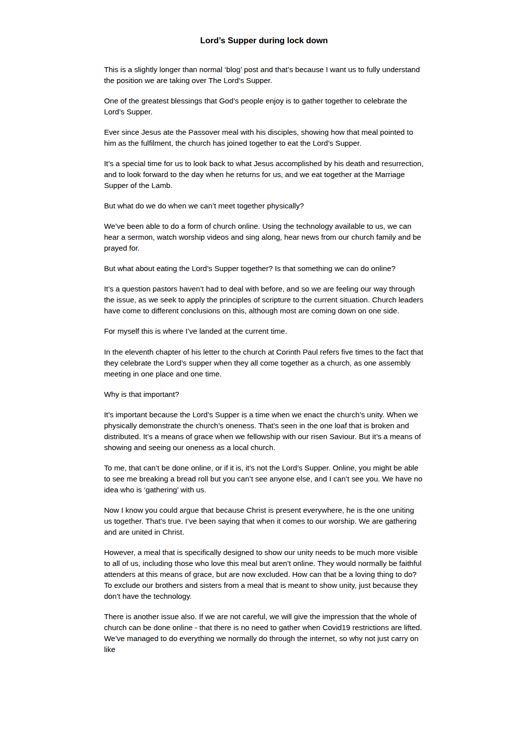Lord’s Supper during lock down
This is a slightly longer than normal ‘blog’ post and that’s because I want us to fully understand the position we are taking over The Lord’s Supper.
One of the greatest blessings that God’s people enjoy is to gather together to celebrate the Lord’s Supper.
Ever since Jesus ate the Passover meal with his disciples, showing how that meal pointed to him as the fulfilment, the church has joined together to eat the Lord’s Supper.
It’s a special time for us to look back to what Jesus accomplished by his death and resurrection, and to look forward to the day when he returns for us, and we eat together at the Marriage Supper of the Lamb.
But what do we do when we can’t meet together physically?
We’ve been able to do a form of church online. Using the technology available to us, we can hear a sermon, watch worship videos and sing along, hear news from our church family and be prayed for.
But what about eating the Lord’s Supper together? Is that something we can do online?
It’s a question pastors haven’t had to deal with before, and so we are feeling our way through the issue, as we seek to apply the principles of scripture to the current situation. Church leaders have come to different conclusions on this, although most are coming down on one side.
For myself this is where I’ve landed at the current time.
In the eleventh chapter of his letter to the church at Corinth Paul refers five times to the fact that they celebrate the Lord’s supper when they all come together as a church, as one assembly meeting in one place and one time.
Why is that important?
It’s important because the Lord’s Supper is a time when we enact the church’s unity. When we physically demonstrate the church’s oneness. That’s seen in the one loaf that is broken and distributed. It’s a means of grace when we fellowship with our risen Saviour. But it’s a means of showing and seeing our oneness as a local church.
To me, that can’t be done online, or if it is, it’s not the Lord’s Supper. Online, you might be able to see me breaking a bread roll but you can’t see anyone else, and I can’t see you. We have no idea who is ‘gathering’ with us.
Now I know you could argue that because Christ is present everywhere, he is the one uniting us together. That’s true. I’ve been saying that when it comes to our worship. We are gathering and are united in Christ.
However, a meal that is specifically designed to show our unity needs to be much more visible to all of us, including those who love this meal but aren’t online. They would normally be faithful attenders at this means of grace, but are now excluded. How can that be a loving thing to do? To exclude our brothers and sisters from a meal that is meant to show unity, just because they don’t have the technology.
There is another issue also. If we are not careful, we will give the impression that the whole of church can be done online - that there is no need to gather when Covid19 restrictions are lifted. We’ve managed to do everything we normally do through the internet, so why not just carry on like